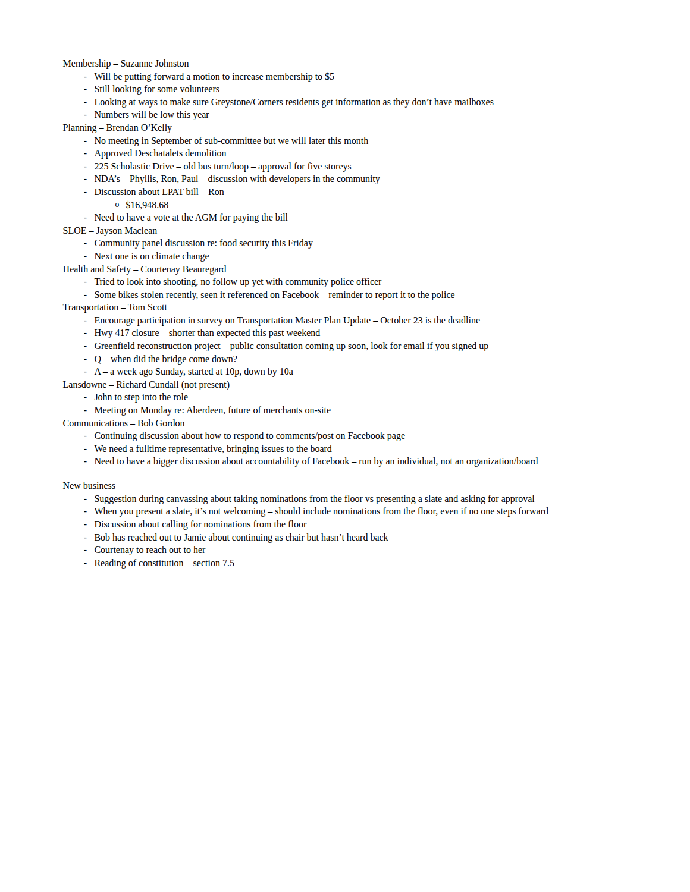Membership – Suzanne Johnston
Will be putting forward a motion to increase membership to $5
Still looking for some volunteers
Looking at ways to make sure Greystone/Corners residents get information as they don’t have mailboxes
Numbers will be low this year
Planning – Brendan O’Kelly
No meeting in September of sub-committee but we will later this month
Approved Deschatalets demolition
225 Scholastic Drive – old bus turn/loop – approval for five storeys
NDA’s – Phyllis, Ron, Paul – discussion with developers in the community
Discussion about LPAT bill – Ron
$16,948.68
Need to have a vote at the AGM for paying the bill
SLOE – Jayson Maclean
Community panel discussion re: food security this Friday
Next one is on climate change
Health and Safety – Courtenay Beauregard
Tried to look into shooting, no follow up yet with community police officer
Some bikes stolen recently, seen it referenced on Facebook – reminder to report it to the police
Transportation – Tom Scott
Encourage participation in survey on Transportation Master Plan Update – October 23 is the deadline
Hwy 417 closure – shorter than expected this past weekend
Greenfield reconstruction project – public consultation coming up soon, look for email if you signed up
Q – when did the bridge come down?
A – a week ago Sunday, started at 10p, down by 10a
Lansdowne – Richard Cundall (not present)
John to step into the role
Meeting on Monday re: Aberdeen, future of merchants on-site
Communications – Bob Gordon
Continuing discussion about how to respond to comments/post on Facebook page
We need a fulltime representative, bringing issues to the board
Need to have a bigger discussion about accountability of Facebook – run by an individual, not an organization/board
New business
Suggestion during canvassing about taking nominations from the floor vs presenting a slate and asking for approval
When you present a slate, it’s not welcoming – should include nominations from the floor, even if no one steps forward
Discussion about calling for nominations from the floor
Bob has reached out to Jamie about continuing as chair but hasn’t heard back
Courtenay to reach out to her
Reading of constitution – section 7.5